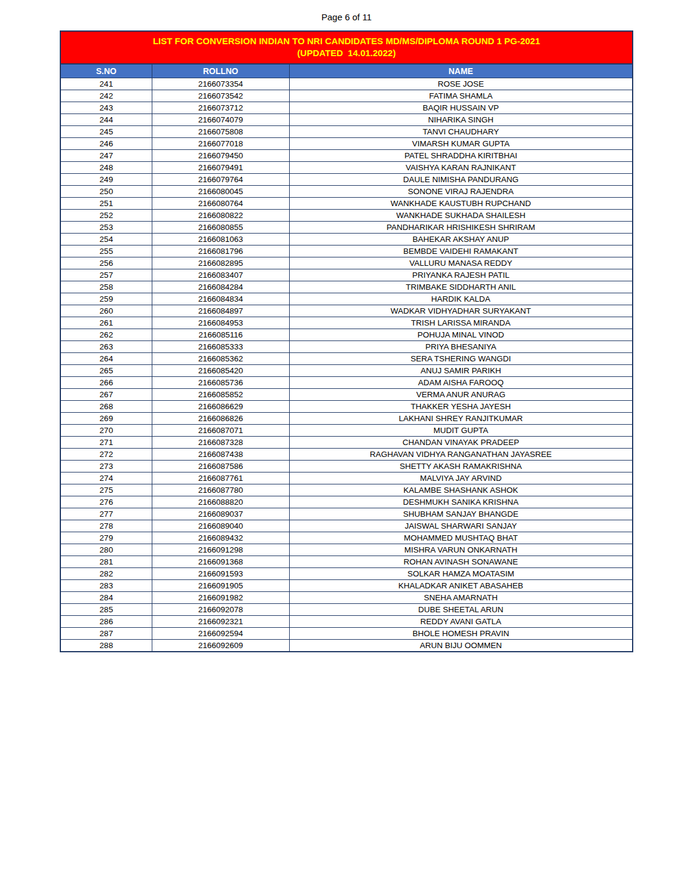Page 6 of 11
LIST FOR CONVERSION INDIAN TO NRI CANDIDATES MD/MS/DIPLOMA ROUND 1 PG-2021 (UPDATED 14.01.2022)
| S.NO | ROLLNO | NAME |
| --- | --- | --- |
| 241 | 2166073354 | ROSE JOSE |
| 242 | 2166073542 | FATIMA SHAMLA |
| 243 | 2166073712 | BAQIR HUSSAIN VP |
| 244 | 2166074079 | NIHARIKA SINGH |
| 245 | 2166075808 | TANVI CHAUDHARY |
| 246 | 2166077018 | VIMARSH KUMAR GUPTA |
| 247 | 2166079450 | PATEL SHRADDHA KIRITBHAI |
| 248 | 2166079491 | VAISHYA KARAN RAJNIKANT |
| 249 | 2166079764 | DAULE NIMISHA PANDURANG |
| 250 | 2166080045 | SONONE VIRAJ RAJENDRA |
| 251 | 2166080764 | WANKHADE KAUSTUBH RUPCHAND |
| 252 | 2166080822 | WANKHADE SUKHADA SHAILESH |
| 253 | 2166080855 | PANDHARIKAR HRISHIKESH SHRIRAM |
| 254 | 2166081063 | BAHEKAR AKSHAY ANUP |
| 255 | 2166081796 | BEMBDE VAIDEHI RAMAKANT |
| 256 | 2166082895 | VALLURU MANASA REDDY |
| 257 | 2166083407 | PRIYANKA RAJESH PATIL |
| 258 | 2166084284 | TRIMBAKE SIDDHARTH ANIL |
| 259 | 2166084834 | HARDIK KALDA |
| 260 | 2166084897 | WADKAR VIDHYADHAR SURYAKANT |
| 261 | 2166084953 | TRISH LARISSA MIRANDA |
| 262 | 2166085116 | POHUJA MINAL VINOD |
| 263 | 2166085333 | PRIYA BHESANIYA |
| 264 | 2166085362 | SERA TSHERING WANGDI |
| 265 | 2166085420 | ANUJ SAMIR PARIKH |
| 266 | 2166085736 | ADAM AISHA FAROOQ |
| 267 | 2166085852 | VERMA ANUR ANURAG |
| 268 | 2166086629 | THAKKER YESHA JAYESH |
| 269 | 2166086826 | LAKHANI SHREY RANJITKUMAR |
| 270 | 2166087071 | MUDIT GUPTA |
| 271 | 2166087328 | CHANDAN VINAYAK PRADEEP |
| 272 | 2166087438 | RAGHAVAN VIDHYA RANGANATHAN JAYASREE |
| 273 | 2166087586 | SHETTY AKASH RAMAKRISHNA |
| 274 | 2166087761 | MALVIYA JAY ARVIND |
| 275 | 2166087780 | KALAMBE SHASHANK ASHOK |
| 276 | 2166088820 | DESHMUKH SANIKA KRISHNA |
| 277 | 2166089037 | SHUBHAM SANJAY BHANGDE |
| 278 | 2166089040 | JAISWAL SHARWARI SANJAY |
| 279 | 2166089432 | MOHAMMED MUSHTAQ BHAT |
| 280 | 2166091298 | MISHRA VARUN ONKARNATH |
| 281 | 2166091368 | ROHAN AVINASH SONAWANE |
| 282 | 2166091593 | SOLKAR HAMZA MOATASIM |
| 283 | 2166091905 | KHALADKAR ANIKET ABASAHEB |
| 284 | 2166091982 | SNEHA AMARNATH |
| 285 | 2166092078 | DUBE SHEETAL ARUN |
| 286 | 2166092321 | REDDY AVANI GATLA |
| 287 | 2166092594 | BHOLE HOMESH PRAVIN |
| 288 | 2166092609 | ARUN BIJU OOMMEN |